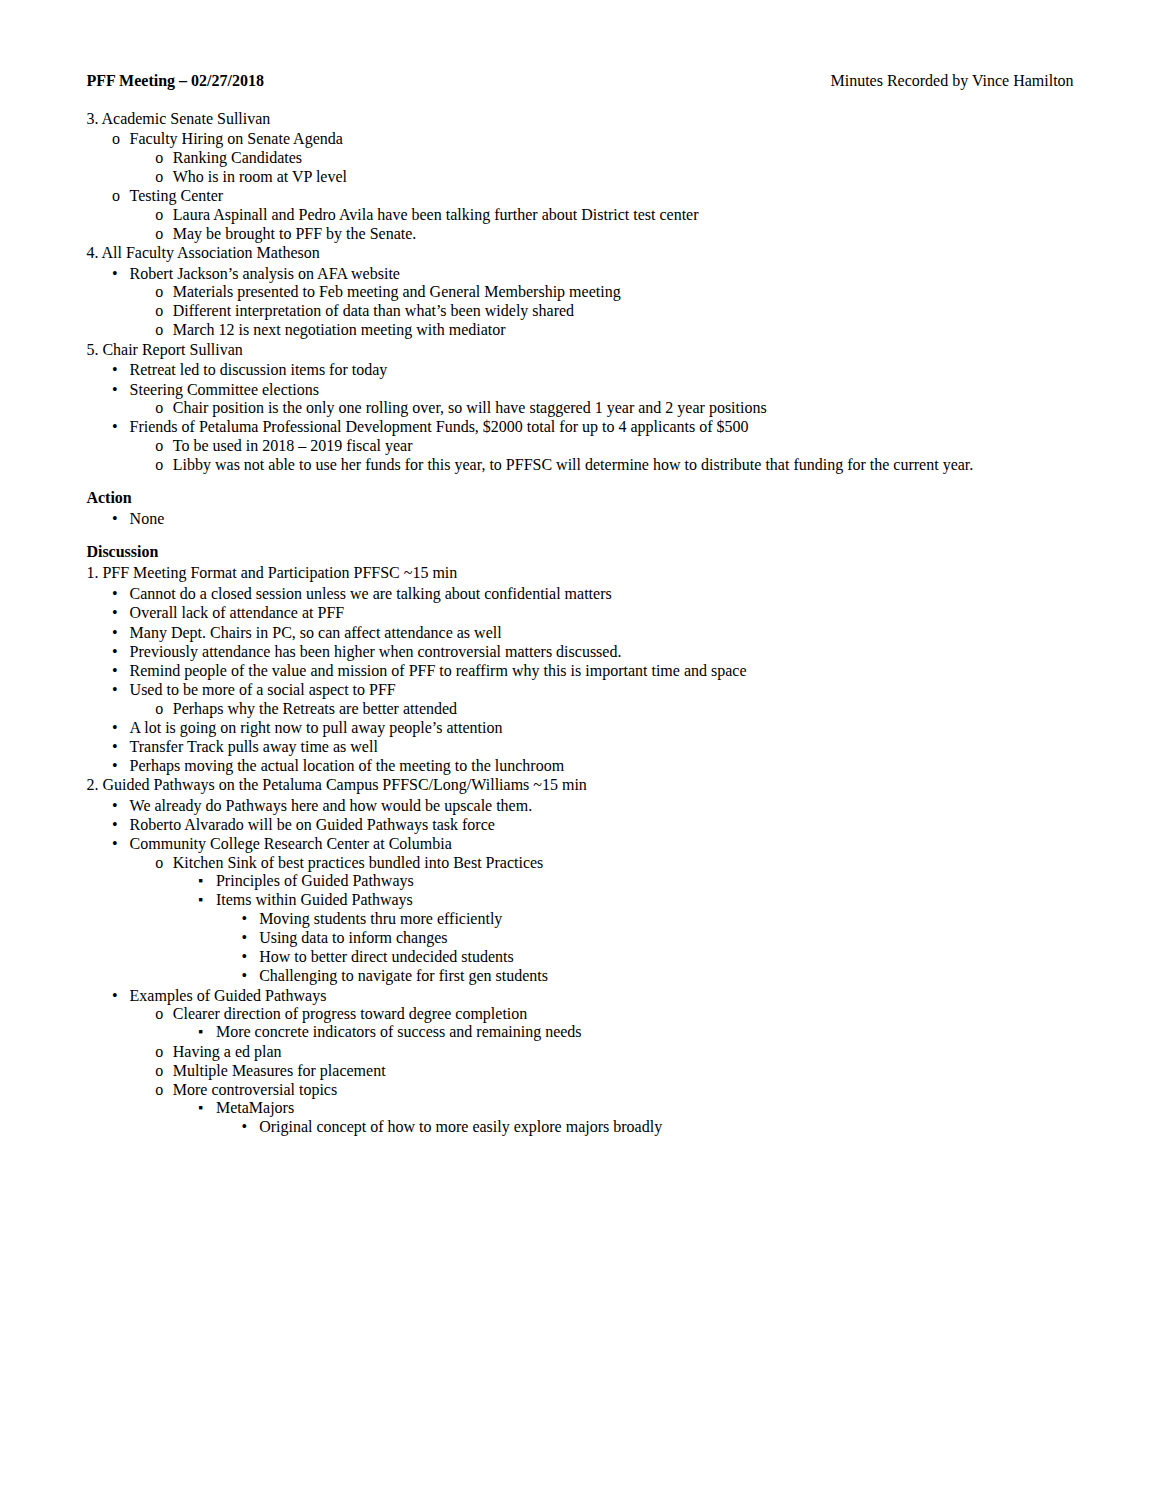PFF Meeting – 02/27/2018
Minutes Recorded by Vince Hamilton
3. Academic Senate Sullivan
Faculty Hiring on Senate Agenda
Ranking Candidates
Who is in room at VP level
Testing Center
Laura Aspinall and Pedro Avila have been talking further about District test center
May be brought to PFF by the Senate.
4. All Faculty Association Matheson
Robert Jackson’s analysis on AFA website
Materials presented to Feb meeting and General Membership meeting
Different interpretation of data than what’s been widely shared
March 12 is next negotiation meeting with mediator
5. Chair Report Sullivan
Retreat led to discussion items for today
Steering Committee elections
Chair position is the only one rolling over, so will have staggered 1 year and 2 year positions
Friends of Petaluma Professional Development Funds, $2000 total for up to 4 applicants of $500
To be used in 2018 – 2019 fiscal year
Libby was not able to use her funds for this year, to PFFSC will determine how to distribute that funding for the current year.
Action
None
Discussion
1. PFF Meeting Format and Participation PFFSC ~15 min
Cannot do a closed session unless we are talking about confidential matters
Overall lack of attendance at PFF
Many Dept. Chairs in PC, so can affect attendance as well
Previously attendance has been higher when controversial matters discussed.
Remind people of the value and mission of PFF to reaffirm why this is important time and space
Used to be more of a social aspect to PFF
Perhaps why the Retreats are better attended
A lot is going on right now to pull away people’s attention
Transfer Track pulls away time as well
Perhaps moving the actual location of the meeting to the lunchroom
2. Guided Pathways on the Petaluma Campus PFFSC/Long/Williams ~15 min
We already do Pathways here and how would be upscale them.
Roberto Alvarado will be on Guided Pathways task force
Community College Research Center at Columbia
Kitchen Sink of best practices bundled into Best Practices
Principles of Guided Pathways
Items within Guided Pathways
Moving students thru more efficiently
Using data to inform changes
How to better direct undecided students
Challenging to navigate for first gen students
Examples of Guided Pathways
Clearer direction of progress toward degree completion
More concrete indicators of success and remaining needs
Having a ed plan
Multiple Measures for placement
More controversial topics
MetaMajors
Original concept of how to more easily explore majors broadly